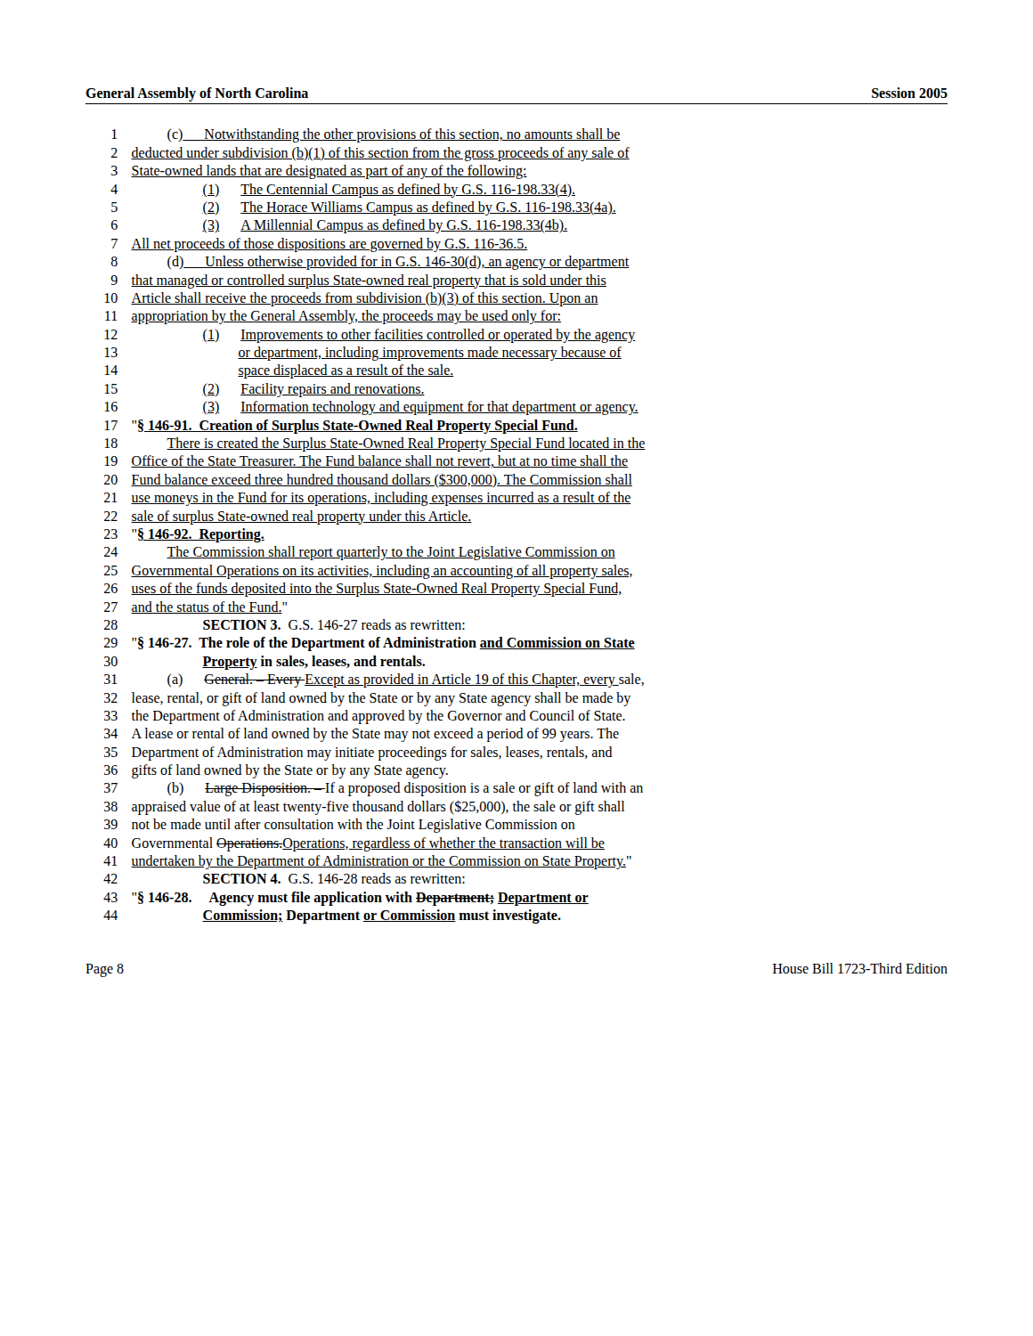General Assembly of North Carolina
Session 2005
| 1 | (c) Notwithstanding the other provisions of this section, no amounts shall be |
| 2 | deducted under subdivision (b)(1) of this section from the gross proceeds of any sale of |
| 3 | State-owned lands that are designated as part of any of the following: |
| 4 | (1) The Centennial Campus as defined by G.S. 116-198.33(4). |
| 5 | (2) The Horace Williams Campus as defined by G.S. 116-198.33(4a). |
| 6 | (3) A Millennial Campus as defined by G.S. 116-198.33(4b). |
| 7 | All net proceeds of those dispositions are governed by G.S. 116-36.5. |
| 8 | (d) Unless otherwise provided for in G.S. 146-30(d), an agency or department |
| 9 | that managed or controlled surplus State-owned real property that is sold under this |
| 10 | Article shall receive the proceeds from subdivision (b)(3) of this section. Upon an |
| 11 | appropriation by the General Assembly, the proceeds may be used only for: |
| 12 | (1) Improvements to other facilities controlled or operated by the agency |
| 13 | or department, including improvements made necessary because of |
| 14 | space displaced as a result of the sale. |
| 15 | (2) Facility repairs and renovations. |
| 16 | (3) Information technology and equipment for that department or agency. |
| 17 | " § 146-91. Creation of Surplus State-Owned Real Property Special Fund. |
| 18 | There is created the Surplus State-Owned Real Property Special Fund located in the |
| 19 | Office of the State Treasurer. The Fund balance shall not revert, but at no time shall the |
| 20 | Fund balance exceed three hundred thousand dollars ($300,000). The Commission shall |
| 21 | use moneys in the Fund for its operations, including expenses incurred as a result of the |
| 22 | sale of surplus State-owned real property under this Article. |
| 23 | " § 146-92. Reporting. |
| 24 | The Commission shall report quarterly to the Joint Legislative Commission on |
| 25 | Governmental Operations on its activities, including an accounting of all property sales, |
| 26 | uses of the funds deposited into the Surplus State-Owned Real Property Special Fund, |
| 27 | and the status of the Fund. " |
| 28 | SECTION 3. G.S. 146-27 reads as rewritten: |
| 29 | " § 146-27. The role of the Department of Administration and Commission on State |
| 30 | Property in sales, leases, and rentals. |
| 31 | (a) General. – Every Except as provided in Article 19 of this Chapter, every sale, |
| 32 | lease, rental, or gift of land owned by the State or by any State agency shall be made by |
| 33 | the Department of Administration and approved by the Governor and Council of State. |
| 34 | A lease or rental of land owned by the State may not exceed a period of 99 years. The |
| 35 | Department of Administration may initiate proceedings for sales, leases, rentals, and |
| 36 | gifts of land owned by the State or by any State agency. |
| 37 | (b) Large Disposition. – If a proposed disposition is a sale or gift of land with an |
| 38 | appraised value of at least twenty-five thousand dollars ($25,000), the sale or gift shall |
| 39 | not be made until after consultation with the Joint Legislative Commission on |
| 40 | Governmental Operations. Operations, regardless of whether the transaction will be |
| 41 | undertaken by the Department of Administration or the Commission on State Property. " |
| 42 | SECTION 4. G.S. 146-28 reads as rewritten: |
| 43 | " § 146-28. Agency must file application with Department; Department or |
| 44 | Commission; Department or Commission must investigate. |
Page 8
House Bill 1723-Third Edition